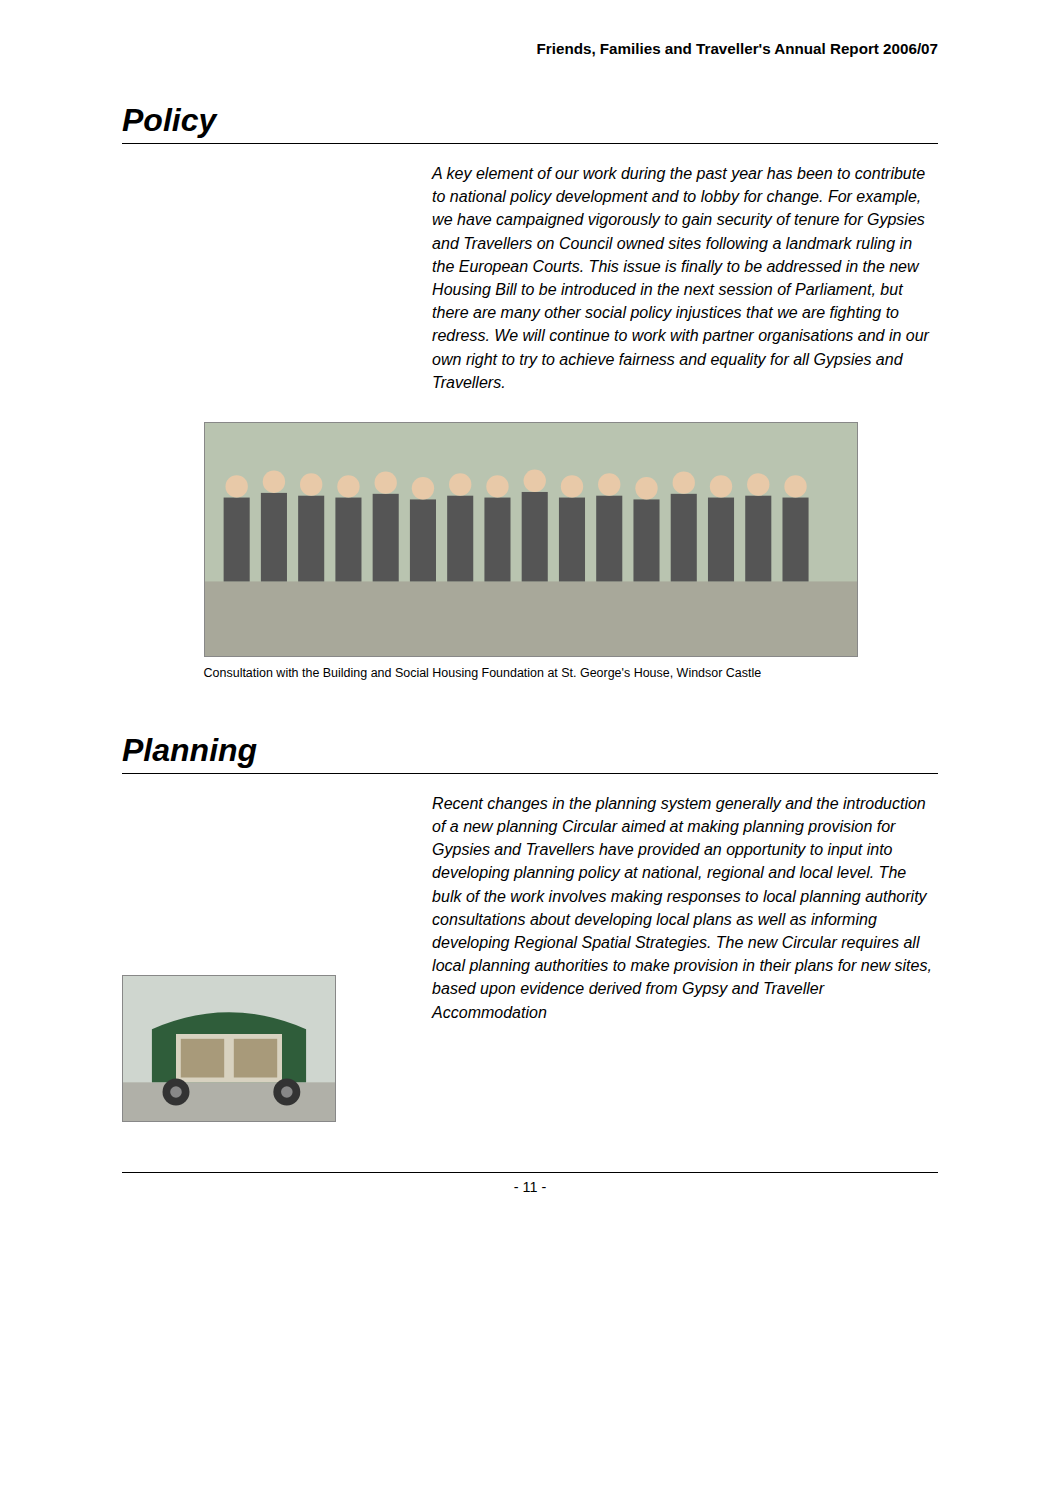Friends, Families and Traveller's Annual Report 2006/07
Policy
A key element of our work during the past year has been to contribute to national policy development and to lobby for change. For example, we have campaigned vigorously to gain security of tenure for Gypsies and Travellers on Council owned sites following a landmark ruling in the European Courts. This issue is finally to be addressed in the new Housing Bill to be introduced in the next session of Parliament, but there are many other social policy injustices that we are fighting to redress. We will continue to work with partner organisations and in our own right to try to achieve fairness and equality for all Gypsies and Travellers.
Consultation with the Building and Social Housing Foundation at St. George's House, Windsor Castle
Planning
Recent changes in the planning system generally and the introduction of a new planning Circular aimed at making planning provision for Gypsies and Travellers have provided an opportunity to input into developing planning policy at national, regional and local level. The bulk of the work involves making responses to local planning authority consultations about developing local plans as well as informing developing Regional Spatial Strategies. The new Circular requires all local planning authorities to make provision in their plans for new sites, based upon evidence derived from Gypsy and Traveller Accommodation
- 11 -